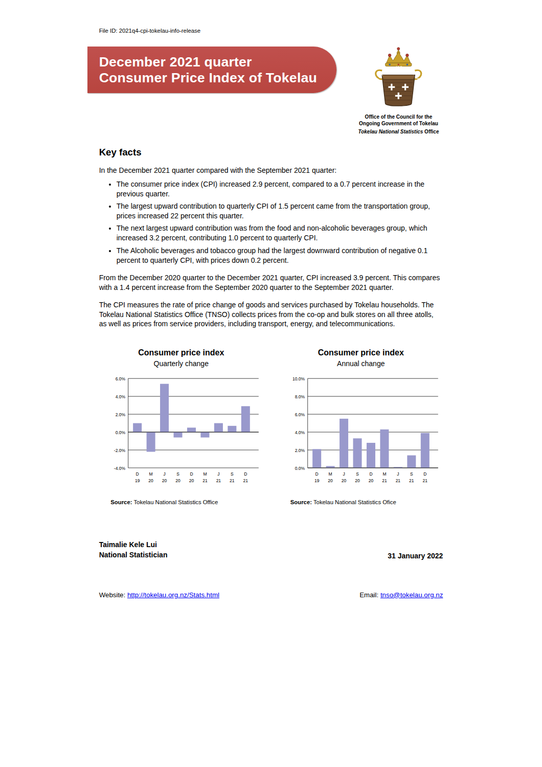File ID: 2021q4-cpi-tokelau-info-release
December 2021 quarter
Consumer Price Index of Tokelau
TOKELAU MO TE ATUA
Office of the Council for the
Ongoing Government of Tokelau
Tokelau National Statistics Office
Key facts
In the December 2021 quarter compared with the September 2021 quarter:
The consumer price index (CPI) increased 2.9 percent, compared to a 0.7 percent increase in the previous quarter.
The largest upward contribution to quarterly CPI of 1.5 percent came from the transportation group, prices increased 22 percent this quarter.
The next largest upward contribution was from the food and non-alcoholic beverages group, which increased 3.2 percent, contributing 1.0 percent to quarterly CPI.
The Alcoholic beverages and tobacco group had the largest downward contribution of negative 0.1 percent to quarterly CPI, with prices down 0.2 percent.
From the December 2020 quarter to the December 2021 quarter, CPI increased 3.9 percent. This compares with a 1.4 percent increase from the September 2020 quarter to the September 2021 quarter.
The CPI measures the rate of price change of goods and services purchased by Tokelau households. The Tokelau National Statistics Office (TNSO) collects prices from the co-op and bulk stores on all three atolls, as well as prices from service providers, including transport, energy, and telecommunications.
Consumer price index
Quarterly change
6.0% 4.0% 2.0% 0.0% -2.0% -4.0% D M J S D M J S D 19 20 20 20 20 21 21 21 21
Source: Tokelau National Statistics Office
Consumer price index
Annual change
10.0% 8.0% 6.0% 4.0% 2.0% 0.0% D M J S D M J S D 19 20 20 20 20 21 21 21 21
Source: Tokelau National Statistics Ofice
Taimalie Kele Lui
National Statistician
31 January 2022
Website: http://tokelau.org.nz/Stats.html
Email: tnso@tokelau.org.nz